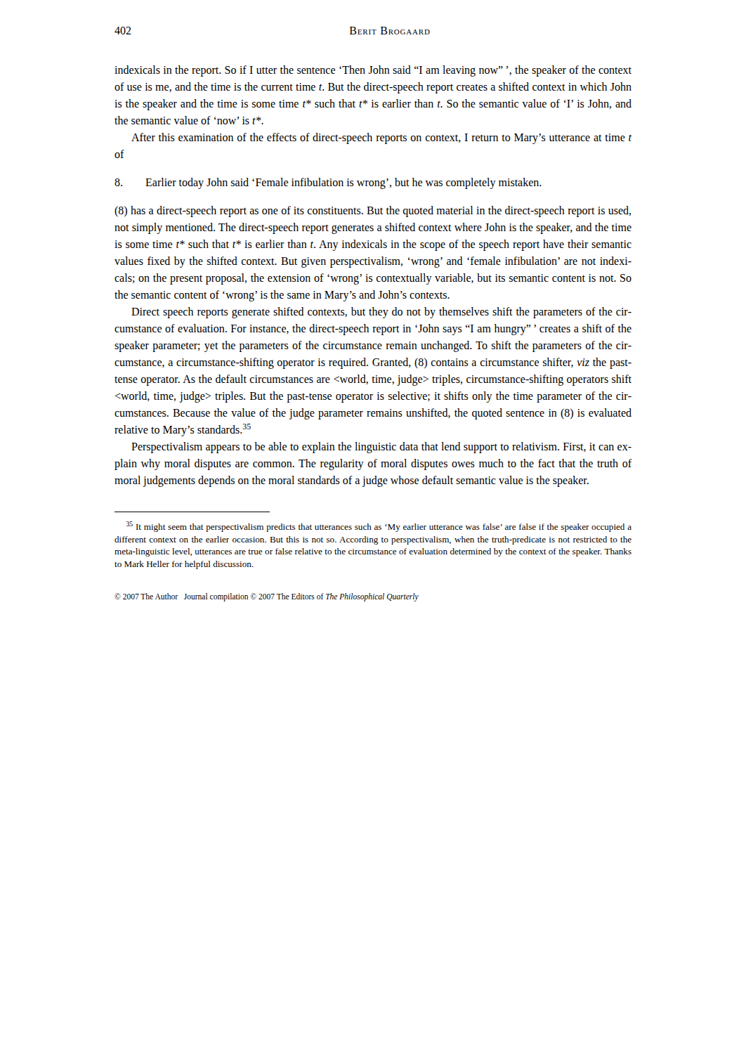402 Berit Brogaard
indexicals in the report. So if I utter the sentence ‘Then John said “I am leaving now” ’, the speaker of the context of use is me, and the time is the current time t. But the direct-speech report creates a shifted context in which John is the speaker and the time is some time t* such that t* is earlier than t. So the semantic value of ‘I’ is John, and the semantic value of ‘now’ is t*.
After this examination of the effects of direct-speech reports on context, I return to Mary’s utterance at time t of
8. Earlier today John said ‘Female infibulation is wrong’, but he was completely mistaken.
(8) has a direct-speech report as one of its constituents. But the quoted material in the direct-speech report is used, not simply mentioned. The direct-speech report generates a shifted context where John is the speaker, and the time is some time t* such that t* is earlier than t. Any indexicals in the scope of the speech report have their semantic values fixed by the shifted context. But given perspectivalism, ‘wrong’ and ‘female infibulation’ are not indexicals; on the present proposal, the extension of ‘wrong’ is contextually variable, but its semantic content is not. So the semantic content of ‘wrong’ is the same in Mary’s and John’s contexts.
Direct speech reports generate shifted contexts, but they do not by themselves shift the parameters of the circumstance of evaluation. For instance, the direct-speech report in ‘John says “I am hungry” ’ creates a shift of the speaker parameter; yet the parameters of the circumstance remain unchanged. To shift the parameters of the circumstance, a circumstance-shifting operator is required. Granted, (8) contains a circumstance shifter, viz the past-tense operator. As the default circumstances are <world, time, judge> triples, circumstance-shifting operators shift <world, time, judge> triples. But the past-tense operator is selective; it shifts only the time parameter of the circumstances. Because the value of the judge parameter remains unshifted, the quoted sentence in (8) is evaluated relative to Mary’s standards.35
Perspectivalism appears to be able to explain the linguistic data that lend support to relativism. First, it can explain why moral disputes are common. The regularity of moral disputes owes much to the fact that the truth of moral judgements depends on the moral standards of a judge whose default semantic value is the speaker.
35 It might seem that perspectivalism predicts that utterances such as ‘My earlier utterance was false’ are false if the speaker occupied a different context on the earlier occasion. But this is not so. According to perspectivalism, when the truth-predicate is not restricted to the meta-linguistic level, utterances are true or false relative to the circumstance of evaluation determined by the context of the speaker. Thanks to Mark Heller for helpful discussion.
© 2007 The Author Journal compilation © 2007 The Editors of The Philosophical Quarterly